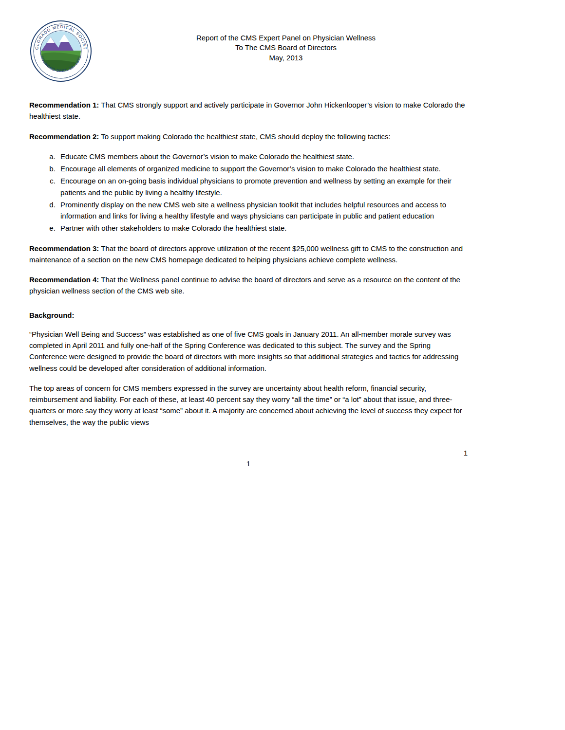COLORADO MEDICAL SOCIETY FOUNDED SEPT. 19, 1871
Report of the CMS Expert Panel on Physician Wellness
To The CMS Board of Directors
May, 2013
Recommendation 1: That CMS strongly support and actively participate in Governor John Hickenlooper’s vision to make Colorado the healthiest state.
Recommendation 2: To support making Colorado the healthiest state, CMS should deploy the following tactics:
Educate CMS members about the Governor’s vision to make Colorado the healthiest state.
Encourage all elements of organized medicine to support the Governor’s vision to make Colorado the healthiest state.
Encourage on an on-going basis individual physicians to promote prevention and wellness by setting an example for their patients and the public by living a healthy lifestyle.
Prominently display on the new CMS web site a wellness physician toolkit that includes helpful resources and access to information and links for living a healthy lifestyle and ways physicians can participate in public and patient education
Partner with other stakeholders to make Colorado the healthiest state.
Recommendation 3: That the board of directors approve utilization of the recent $25,000 wellness gift to CMS to the construction and maintenance of a section on the new CMS homepage dedicated to helping physicians achieve complete wellness.
Recommendation 4: That the Wellness panel continue to advise the board of directors and serve as a resource on the content of the physician wellness section of the CMS web site.
Background:
“Physician Well Being and Success” was established as one of five CMS goals in January 2011. An all-member morale survey was completed in April 2011 and fully one-half of the Spring Conference was dedicated to this subject. The survey and the Spring Conference were designed to provide the board of directors with more insights so that additional strategies and tactics for addressing wellness could be developed after consideration of additional information.
The top areas of concern for CMS members expressed in the survey are uncertainty about health reform, financial security, reimbursement and liability. For each of these, at least 40 percent say they worry “all the time” or “a lot” about that issue, and three-quarters or more say they worry at least “some” about it. A majority are concerned about achieving the level of success they expect for themselves, the way the public views
1 1